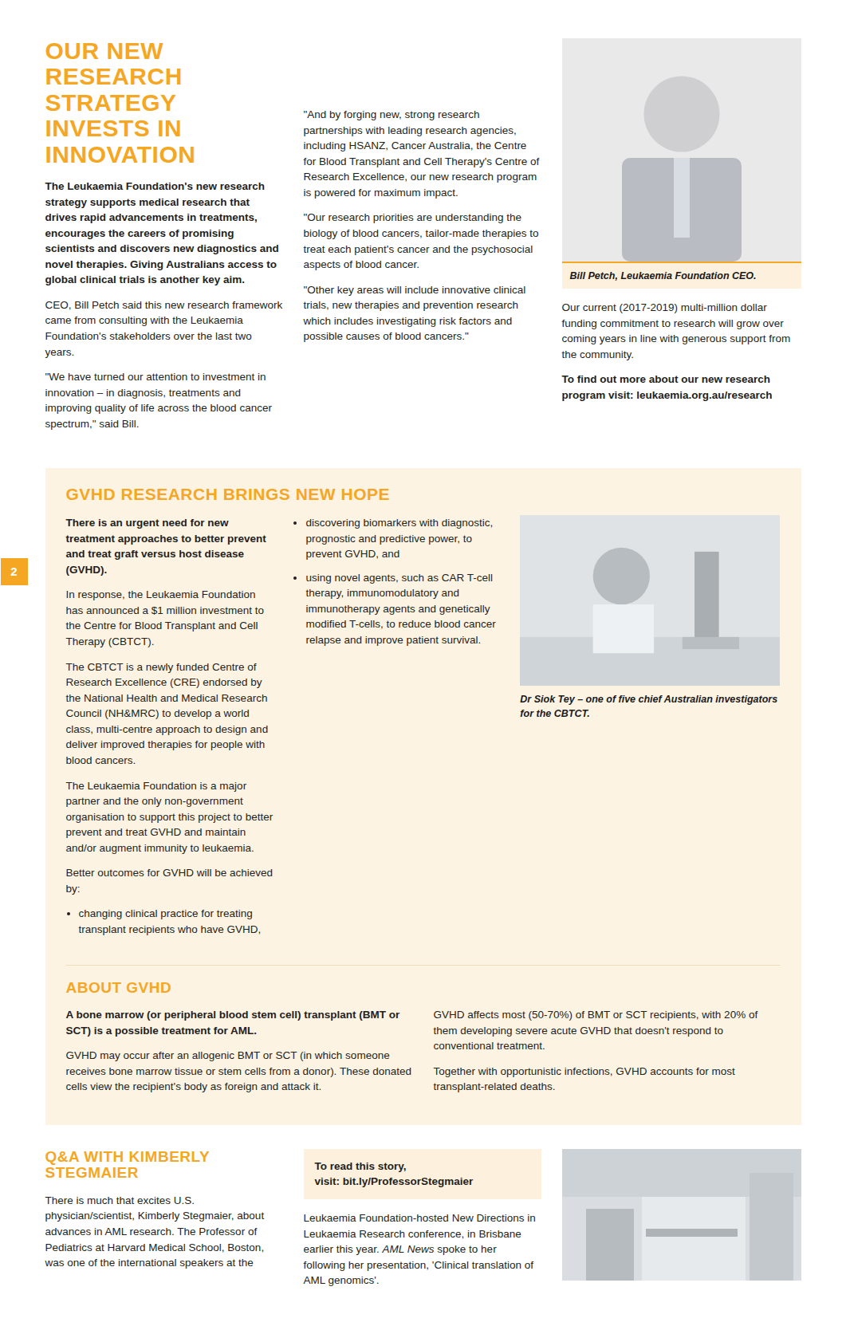2
Our new research strategy invests in innovation
The Leukaemia Foundation's new research strategy supports medical research that drives rapid advancements in treatments, encourages the careers of promising scientists and discovers new diagnostics and novel therapies. Giving Australians access to global clinical trials is another key aim.
CEO, Bill Petch said this new research framework came from consulting with the Leukaemia Foundation's stakeholders over the last two years.
"We have turned our attention to investment in innovation – in diagnosis, treatments and improving quality of life across the blood cancer spectrum," said Bill.
"And by forging new, strong research partnerships with leading research agencies, including HSANZ, Cancer Australia, the Centre for Blood Transplant and Cell Therapy's Centre of Research Excellence, our new research program is powered for maximum impact.
"Our research priorities are understanding the biology of blood cancers, tailor-made therapies to treat each patient's cancer and the psychosocial aspects of blood cancer.
"Other key areas will include innovative clinical trials, new therapies and prevention research which includes investigating risk factors and possible causes of blood cancers."
Bill Petch, Leukaemia Foundation CEO.
Our current (2017-2019) multi-million dollar funding commitment to research will grow over coming years in line with generous support from the community.
To find out more about our new research program visit: leukaemia.org.au/research
GVHD research brings new hope
There is an urgent need for new treatment approaches to better prevent and treat graft versus host disease (GVHD).
In response, the Leukaemia Foundation has announced a $1 million investment to the Centre for Blood Transplant and Cell Therapy (CBTCT).
The CBTCT is a newly funded Centre of Research Excellence (CRE) endorsed by the National Health and Medical Research Council (NH&MRC) to develop a world class, multi-centre approach to design and deliver improved therapies for people with blood cancers.
The Leukaemia Foundation is a major partner and the only non-government organisation to support this project to better prevent and treat GVHD and maintain and/or augment immunity to leukaemia.
Better outcomes for GVHD will be achieved by:
changing clinical practice for treating transplant recipients who have GVHD,
discovering biomarkers with diagnostic, prognostic and predictive power, to prevent GVHD, and
using novel agents, such as CAR T-cell therapy, immunomodulatory and immunotherapy agents and genetically modified T-cells, to reduce blood cancer relapse and improve patient survival.
Dr Siok Tey – one of five chief Australian investigators for the CBTCT.
About GVHD
A bone marrow (or peripheral blood stem cell) transplant (BMT or SCT) is a possible treatment for AML.
GVHD may occur after an allogenic BMT or SCT (in which someone receives bone marrow tissue or stem cells from a donor). These donated cells view the recipient's body as foreign and attack it.
GVHD affects most (50-70%) of BMT or SCT recipients, with 20% of them developing severe acute GVHD that doesn't respond to conventional treatment.
Together with opportunistic infections, GVHD accounts for most transplant-related deaths.
Q&A with Kimberly Stegmaier
There is much that excites U.S. physician/scientist, Kimberly Stegmaier, about advances in AML research. The Professor of Pediatrics at Harvard Medical School, Boston, was one of the international speakers at the
To read this story,
visit: bit.ly/ProfessorStegmaier
Leukaemia Foundation-hosted New Directions in Leukaemia Research conference, in Brisbane earlier this year. AML News spoke to her following her presentation, 'Clinical translation of AML genomics'.